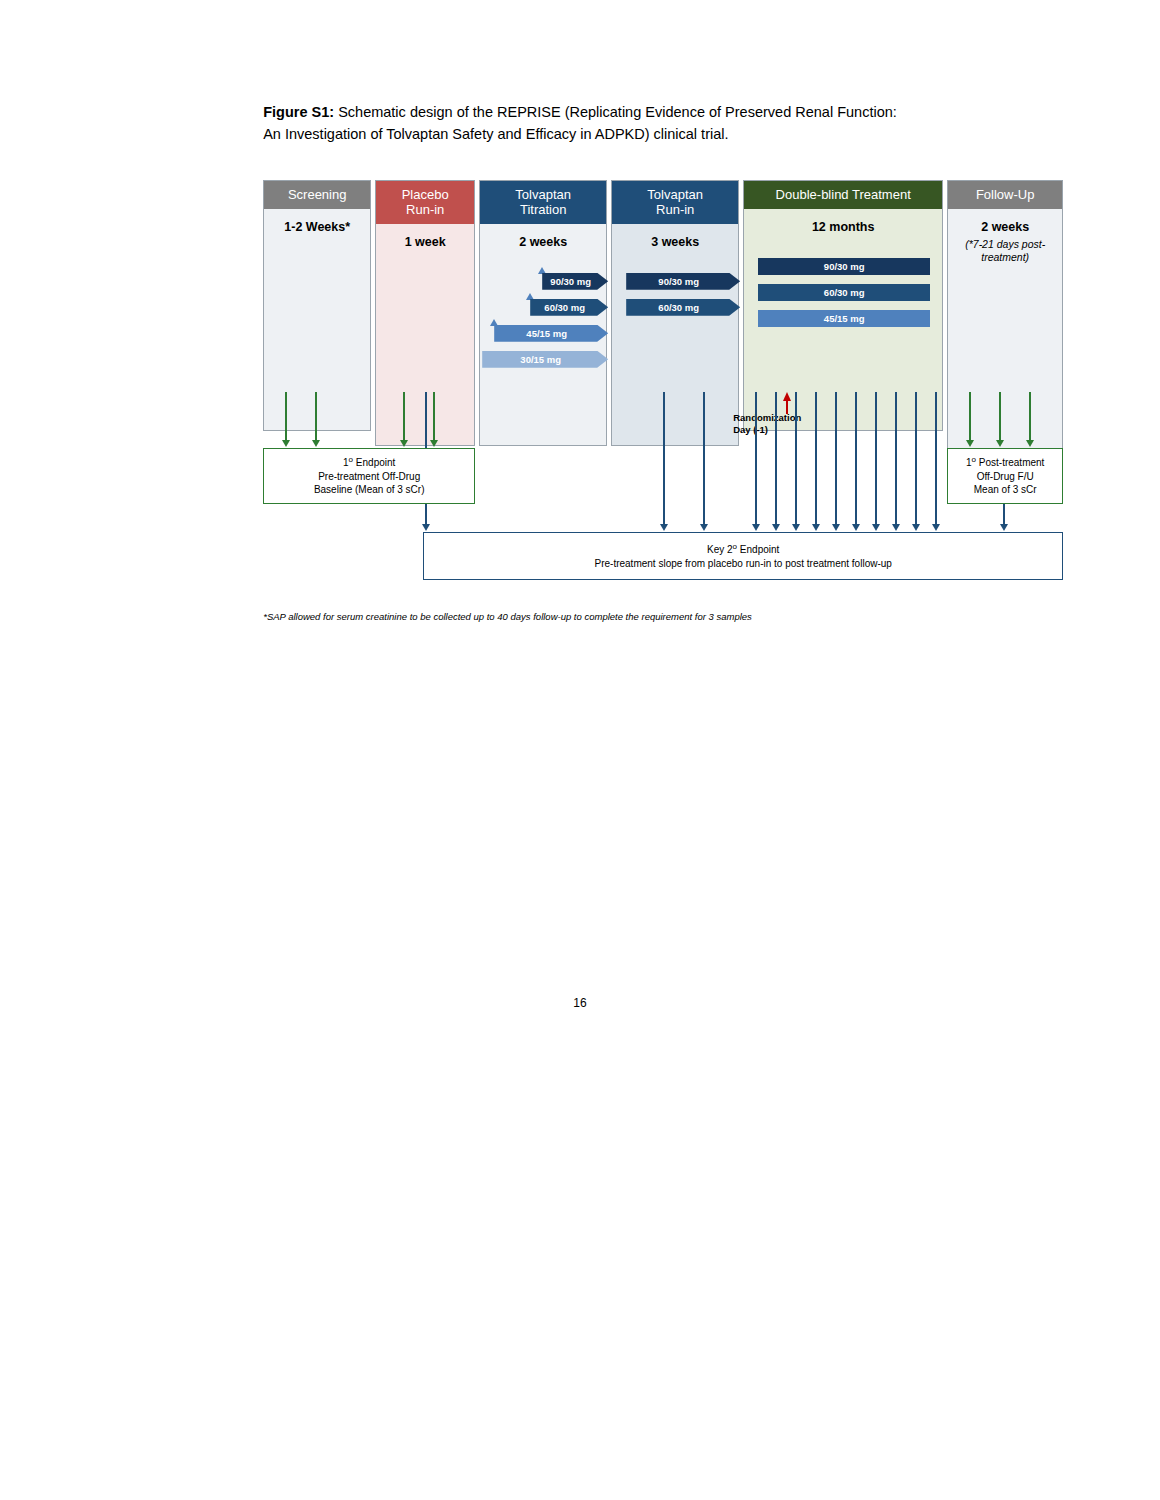Figure S1: Schematic design of the REPRISE (Replicating Evidence of Preserved Renal Function: An Investigation of Tolvaptan Safety and Efficacy in ADPKD) clinical trial.
Screening
1-2 Weeks*
Placebo
Run-in
1 week
Tolvaptan
Titration
2 weeks
90/30 mg
60/30 mg
45/15 mg
30/15 mg
Tolvaptan
Run-in
3 weeks
90/30 mg
60/30 mg
Double-blind Treatment
12 months
90/30 mg
60/30 mg
45/15 mg
Follow-Up
2 weeks(*7-21 days post-treatment)
Randomization
Day (-1)
1o Endpoint
Pre-treatment Off-Drug
Baseline (Mean of 3 sCr)
1o Post-treatment
Off-Drug F/U
Mean of 3 sCr
Key 2o Endpoint
Pre-treatment slope from placebo run-in to post treatment follow-up
*SAP allowed for serum creatinine to be collected up to 40 days follow-up to complete the requirement for 3 samples
16